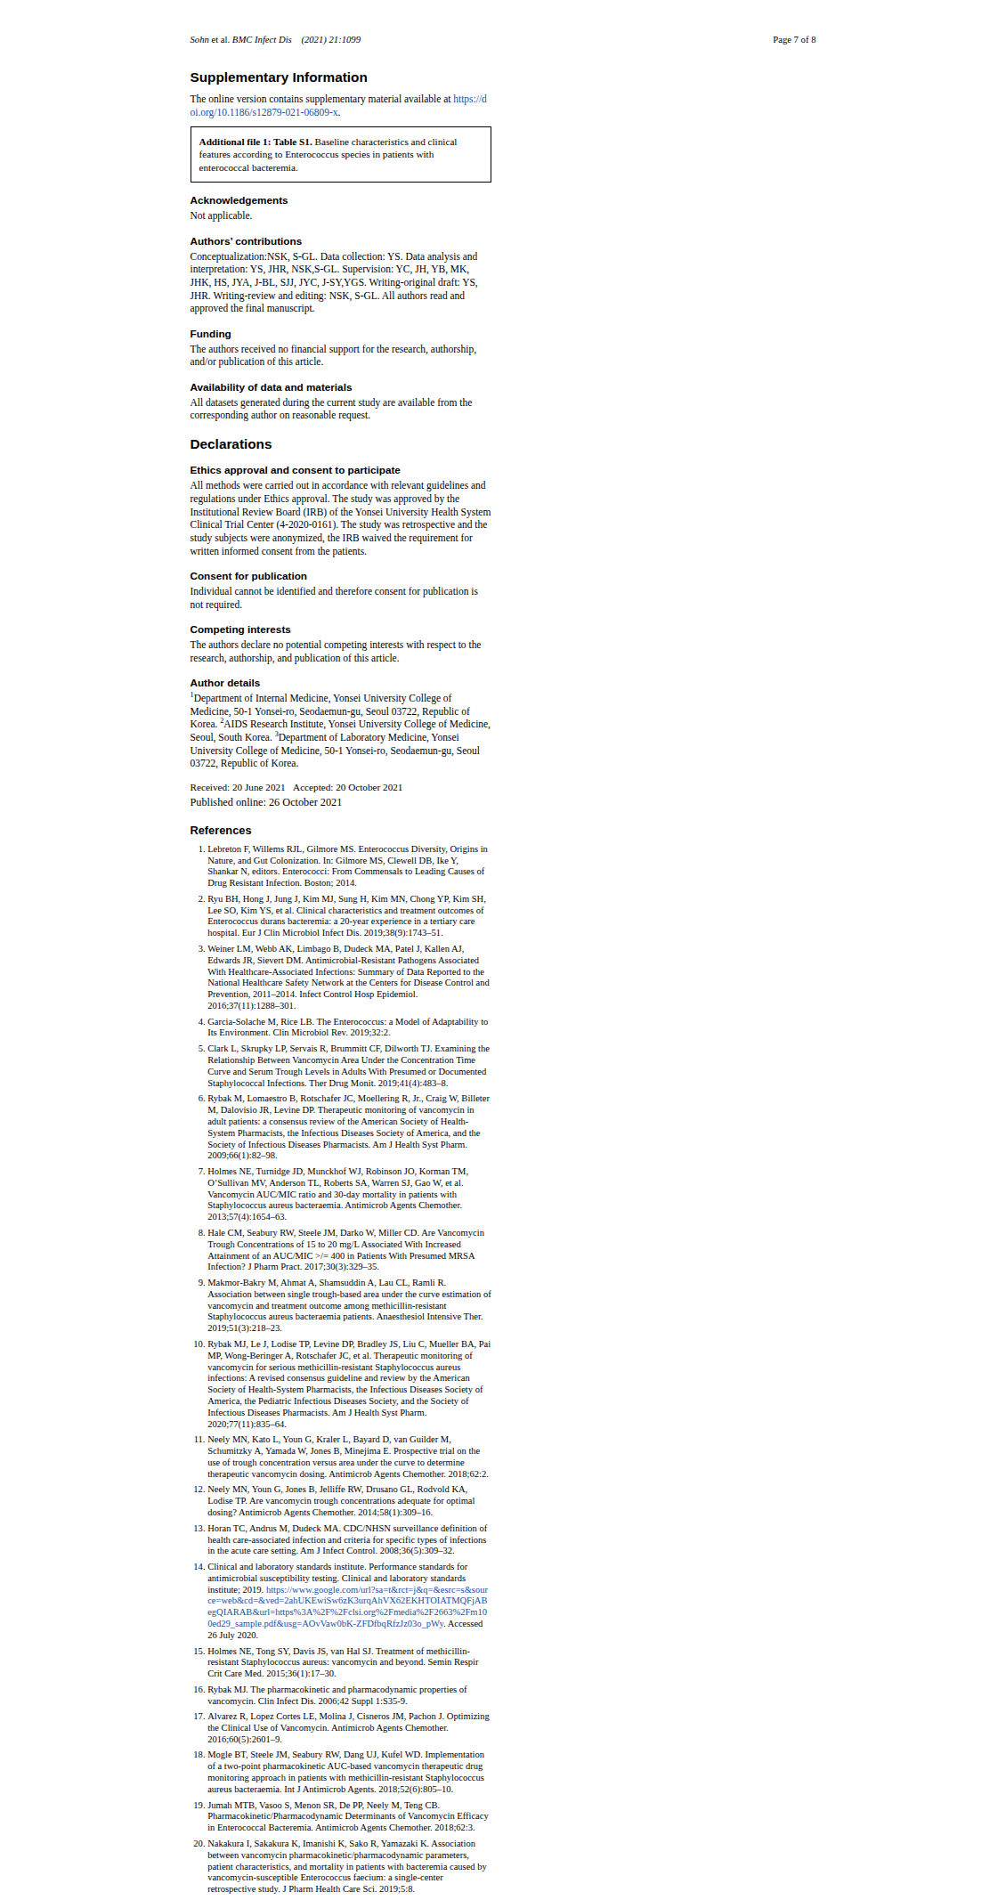Sohn et al. BMC Infect Dis (2021) 21:1099
Page 7 of 8
Supplementary Information
The online version contains supplementary material available at https://doi.org/10.1186/s12879-021-06809-x.
Additional file 1: Table S1. Baseline characteristics and clinical features according to Enterococcus species in patients with enterococcal bacteremia.
Acknowledgements
Not applicable.
Authors’ contributions
Conceptualization:NSK, S-GL. Data collection: YS. Data analysis and interpretation: YS, JHR, NSK,S-GL. Supervision: YC, JH, YB, MK, JHK, HS, JYA, J-BL, SJJ, JYC, J-SY,YGS. Writing-original draft: YS, JHR. Writing-review and editing: NSK, S-GL. All authors read and approved the final manuscript.
Funding
The authors received no financial support for the research, authorship, and/or publication of this article.
Availability of data and materials
All datasets generated during the current study are available from the corresponding author on reasonable request.
Declarations
Ethics approval and consent to participate
All methods were carried out in accordance with relevant guidelines and regulations under Ethics approval. The study was approved by the Institutional Review Board (IRB) of the Yonsei University Health System Clinical Trial Center (4-2020-0161). The study was retrospective and the study subjects were anonymized, the IRB waived the requirement for written informed consent from the patients.
Consent for publication
Individual cannot be identified and therefore consent for publication is not required.
Competing interests
The authors declare no potential competing interests with respect to the research, authorship, and publication of this article.
Author details
1Department of Internal Medicine, Yonsei University College of Medicine, 50-1 Yonsei-ro, Seodaemun-gu, Seoul 03722, Republic of Korea. 2AIDS Research Institute, Yonsei University College of Medicine, Seoul, South Korea. 3Department of Laboratory Medicine, Yonsei University College of Medicine, 50-1 Yonsei-ro, Seodaemun-gu, Seoul 03722, Republic of Korea.
Received: 20 June 2021 Accepted: 20 October 2021
Published online: 26 October 2021
References
Lebreton F, Willems RJL, Gilmore MS. Enterococcus Diversity, Origins in Nature, and Gut Colonization. In: Gilmore MS, Clewell DB, Ike Y, Shankar N, editors. Enterococci: From Commensals to Leading Causes of Drug Resistant Infection. Boston; 2014.
Ryu BH, Hong J, Jung J, Kim MJ, Sung H, Kim MN, Chong YP, Kim SH, Lee SO, Kim YS, et al. Clinical characteristics and treatment outcomes of Enterococcus durans bacteremia: a 20-year experience in a tertiary care hospital. Eur J Clin Microbiol Infect Dis. 2019;38(9):1743–51.
Weiner LM, Webb AK, Limbago B, Dudeck MA, Patel J, Kallen AJ, Edwards JR, Sievert DM. Antimicrobial-Resistant Pathogens Associated With Healthcare-Associated Infections: Summary of Data Reported to the National Healthcare Safety Network at the Centers for Disease Control and Prevention, 2011–2014. Infect Control Hosp Epidemiol. 2016;37(11):1288–301.
Garcia-Solache M, Rice LB. The Enterococcus: a Model of Adaptability to Its Environment. Clin Microbiol Rev. 2019;32:2.
Clark L, Skrupky LP, Servais R, Brummitt CF, Dilworth TJ. Examining the Relationship Between Vancomycin Area Under the Concentration Time Curve and Serum Trough Levels in Adults With Presumed or Documented Staphylococcal Infections. Ther Drug Monit. 2019;41(4):483–8.
Rybak M, Lomaestro B, Rotschafer JC, Moellering R, Jr., Craig W, Billeter M, Dalovisio JR, Levine DP. Therapeutic monitoring of vancomycin in adult patients: a consensus review of the American Society of Health-System Pharmacists, the Infectious Diseases Society of America, and the Society of Infectious Diseases Pharmacists. Am J Health Syst Pharm. 2009;66(1):82–98.
Holmes NE, Turnidge JD, Munckhof WJ, Robinson JO, Korman TM, O’Sullivan MV, Anderson TL, Roberts SA, Warren SJ, Gao W, et al. Vancomycin AUC/MIC ratio and 30-day mortality in patients with Staphylococcus aureus bacteraemia. Antimicrob Agents Chemother. 2013;57(4):1654–63.
Hale CM, Seabury RW, Steele JM, Darko W, Miller CD. Are Vancomycin Trough Concentrations of 15 to 20 mg/L Associated With Increased Attainment of an AUC/MIC >/= 400 in Patients With Presumed MRSA Infection? J Pharm Pract. 2017;30(3):329–35.
Makmor-Bakry M, Ahmat A, Shamsuddin A, Lau CL, Ramli R. Association between single trough-based area under the curve estimation of vancomycin and treatment outcome among methicillin-resistant Staphylococcus aureus bacteraemia patients. Anaesthesiol Intensive Ther. 2019;51(3):218–23.
Rybak MJ, Le J, Lodise TP, Levine DP, Bradley JS, Liu C, Mueller BA, Pai MP, Wong-Beringer A, Rotschafer JC, et al. Therapeutic monitoring of vancomycin for serious methicillin-resistant Staphylococcus aureus infections: A revised consensus guideline and review by the American Society of Health-System Pharmacists, the Infectious Diseases Society of America, the Pediatric Infectious Diseases Society, and the Society of Infectious Diseases Pharmacists. Am J Health Syst Pharm. 2020;77(11):835–64.
Neely MN, Kato L, Youn G, Kraler L, Bayard D, van Guilder M, Schumitzky A, Yamada W, Jones B, Minejima E. Prospective trial on the use of trough concentration versus area under the curve to determine therapeutic vancomycin dosing. Antimicrob Agents Chemother. 2018;62:2.
Neely MN, Youn G, Jones B, Jelliffe RW, Drusano GL, Rodvold KA, Lodise TP. Are vancomycin trough concentrations adequate for optimal dosing? Antimicrob Agents Chemother. 2014;58(1):309–16.
Horan TC, Andrus M, Dudeck MA. CDC/NHSN surveillance definition of health care-associated infection and criteria for specific types of infections in the acute care setting. Am J Infect Control. 2008;36(5):309–32.
Clinical and laboratory standards institute. Performance standards for antimicrobial susceptibility testing. Clinical and laboratory standards institute; 2019. https://www.google.com/url?sa=t&rct=j&q=&esrc=s&source=web&cd=&ved=2ahUKEwiSw6zK3urqAhVX62EKHTOIATMQFjABegQIARAB&url=https%3A%2F%2Fclsi.org%2Fmedia%2F2663%2Fm100ed29_sample.pdf&usg=AOvVaw0bK-ZFDfbqRfzJz03o_pWy. Accessed 26 July 2020.
Holmes NE, Tong SY, Davis JS, van Hal SJ. Treatment of methicillin-resistant Staphylococcus aureus: vancomycin and beyond. Semin Respir Crit Care Med. 2015;36(1):17–30.
Rybak MJ. The pharmacokinetic and pharmacodynamic properties of vancomycin. Clin Infect Dis. 2006;42 Suppl 1:S35-9.
Alvarez R, Lopez Cortes LE, Molina J, Cisneros JM, Pachon J. Optimizing the Clinical Use of Vancomycin. Antimicrob Agents Chemother. 2016;60(5):2601–9.
Mogle BT, Steele JM, Seabury RW, Dang UJ, Kufel WD. Implementation of a two-point pharmacokinetic AUC-based vancomycin therapeutic drug monitoring approach in patients with methicillin-resistant Staphylococcus aureus bacteraemia. Int J Antimicrob Agents. 2018;52(6):805–10.
Jumah MTB, Vasoo S, Menon SR, De PP, Neely M, Teng CB. Pharmacokinetic/Pharmacodynamic Determinants of Vancomycin Efficacy in Enterococcal Bacteremia. Antimicrob Agents Chemother. 2018;62:3.
Nakakura I, Sakakura K, Imanishi K, Sako R, Yamazaki K. Association between vancomycin pharmacokinetic/pharmacodynamic parameters, patient characteristics, and mortality in patients with bacteremia caused by vancomycin-susceptible Enterococcus faecium: a single-center retrospective study. J Pharm Health Care Sci. 2019;5:8.